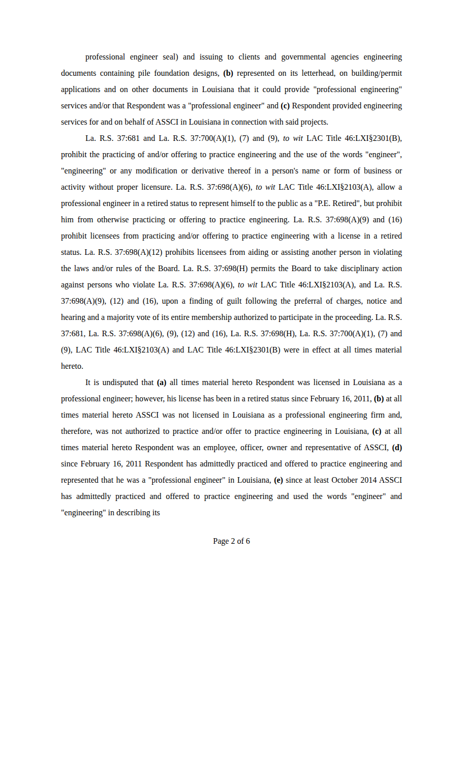professional engineer seal) and issuing to clients and governmental agencies engineering documents containing pile foundation designs, (b) represented on its letterhead, on building/permit applications and on other documents in Louisiana that it could provide "professional engineering" services and/or that Respondent was a "professional engineer" and (c) Respondent provided engineering services for and on behalf of ASSCI in Louisiana in connection with said projects.
La. R.S. 37:681 and La. R.S. 37:700(A)(1), (7) and (9), to wit LAC Title 46:LXI§2301(B), prohibit the practicing of and/or offering to practice engineering and the use of the words "engineer", "engineering" or any modification or derivative thereof in a person's name or form of business or activity without proper licensure. La. R.S. 37:698(A)(6), to wit LAC Title 46:LXI§2103(A), allow a professional engineer in a retired status to represent himself to the public as a "P.E. Retired", but prohibit him from otherwise practicing or offering to practice engineering. La. R.S. 37:698(A)(9) and (16) prohibit licensees from practicing and/or offering to practice engineering with a license in a retired status. La. R.S. 37:698(A)(12) prohibits licensees from aiding or assisting another person in violating the laws and/or rules of the Board. La. R.S. 37:698(H) permits the Board to take disciplinary action against persons who violate La. R.S. 37:698(A)(6), to wit LAC Title 46:LXI§2103(A), and La. R.S. 37:698(A)(9), (12) and (16), upon a finding of guilt following the preferral of charges, notice and hearing and a majority vote of its entire membership authorized to participate in the proceeding. La. R.S. 37:681, La. R.S. 37:698(A)(6), (9), (12) and (16), La. R.S. 37:698(H), La. R.S. 37:700(A)(1), (7) and (9), LAC Title 46:LXI§2103(A) and LAC Title 46:LXI§2301(B) were in effect at all times material hereto.
It is undisputed that (a) all times material hereto Respondent was licensed in Louisiana as a professional engineer; however, his license has been in a retired status since February 16, 2011, (b) at all times material hereto ASSCI was not licensed in Louisiana as a professional engineering firm and, therefore, was not authorized to practice and/or offer to practice engineering in Louisiana, (c) at all times material hereto Respondent was an employee, officer, owner and representative of ASSCI, (d) since February 16, 2011 Respondent has admittedly practiced and offered to practice engineering and represented that he was a "professional engineer" in Louisiana, (e) since at least October 2014 ASSCI has admittedly practiced and offered to practice engineering and used the words "engineer" and "engineering" in describing its
Page 2 of 6